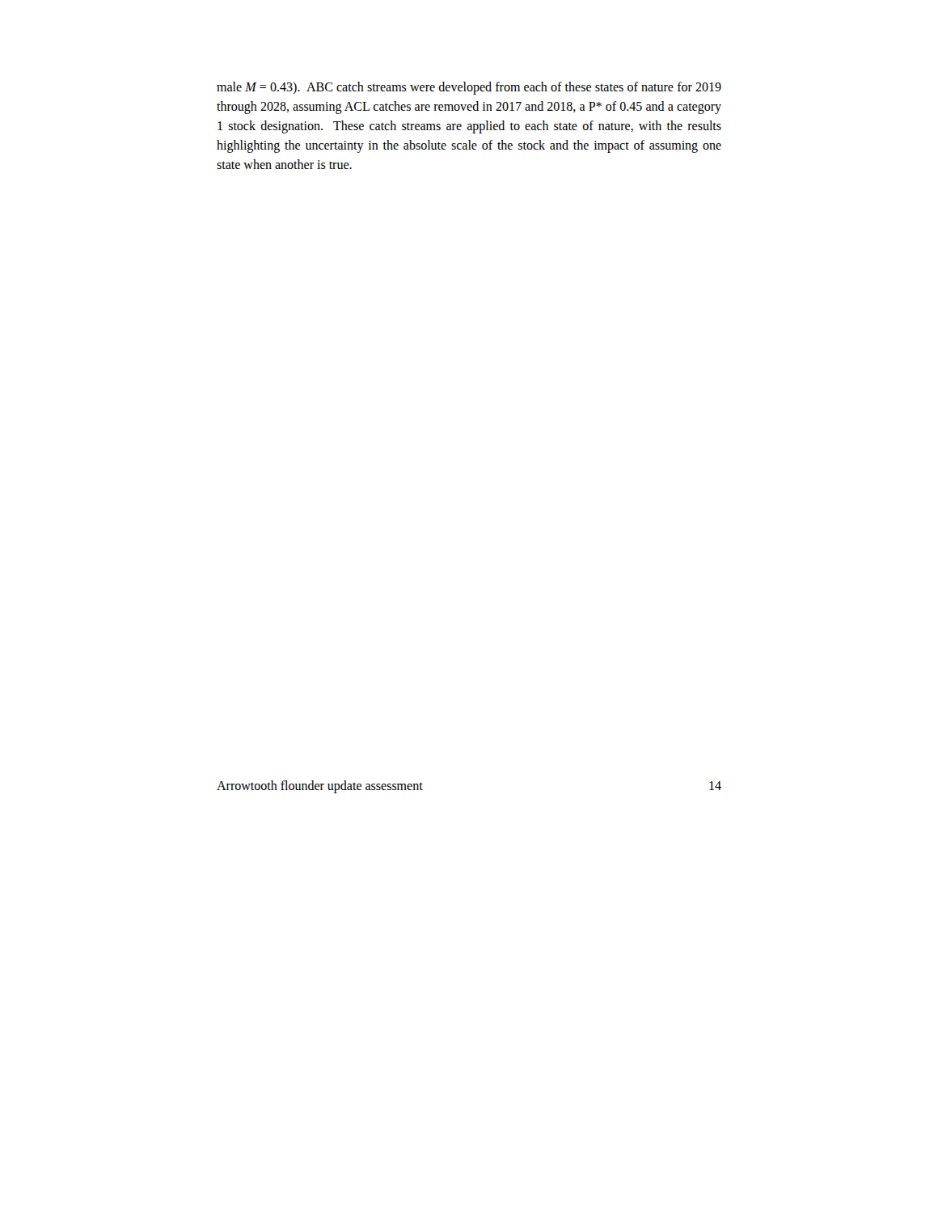male M = 0.43). ABC catch streams were developed from each of these states of nature for 2019 through 2028, assuming ACL catches are removed in 2017 and 2018, a P* of 0.45 and a category 1 stock designation. These catch streams are applied to each state of nature, with the results highlighting the uncertainty in the absolute scale of the stock and the impact of assuming one state when another is true.
Arrowtooth flounder update assessment
14